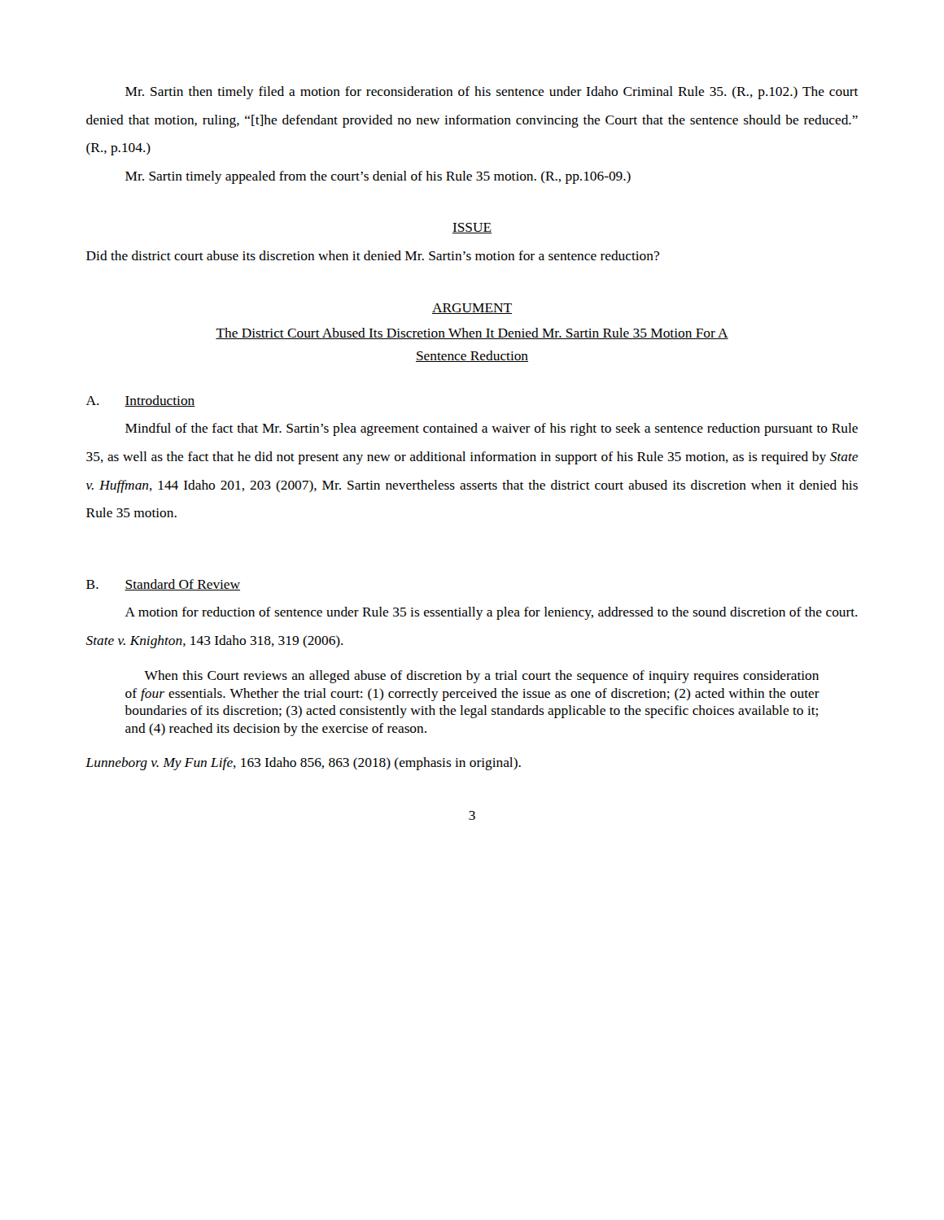Mr. Sartin then timely filed a motion for reconsideration of his sentence under Idaho Criminal Rule 35. (R., p.102.) The court denied that motion, ruling, “[t]he defendant provided no new information convincing the Court that the sentence should be reduced.” (R., p.104.)
Mr. Sartin timely appealed from the court’s denial of his Rule 35 motion. (R., pp.106-09.)
ISSUE
Did the district court abuse its discretion when it denied Mr. Sartin’s motion for a sentence reduction?
ARGUMENT
The District Court Abused Its Discretion When It Denied Mr. Sartin Rule 35 Motion For A
Sentence Reduction
A. Introduction
Mindful of the fact that Mr. Sartin’s plea agreement contained a waiver of his right to seek a sentence reduction pursuant to Rule 35, as well as the fact that he did not present any new or additional information in support of his Rule 35 motion, as is required by State v. Huffman, 144 Idaho 201, 203 (2007), Mr. Sartin nevertheless asserts that the district court abused its discretion when it denied his Rule 35 motion.
B. Standard Of Review
A motion for reduction of sentence under Rule 35 is essentially a plea for leniency, addressed to the sound discretion of the court. State v. Knighton, 143 Idaho 318, 319 (2006).
When this Court reviews an alleged abuse of discretion by a trial court the sequence of inquiry requires consideration of four essentials. Whether the trial court: (1) correctly perceived the issue as one of discretion; (2) acted within the outer boundaries of its discretion; (3) acted consistently with the legal standards applicable to the specific choices available to it; and (4) reached its decision by the exercise of reason.
Lunneborg v. My Fun Life, 163 Idaho 856, 863 (2018) (emphasis in original).
3